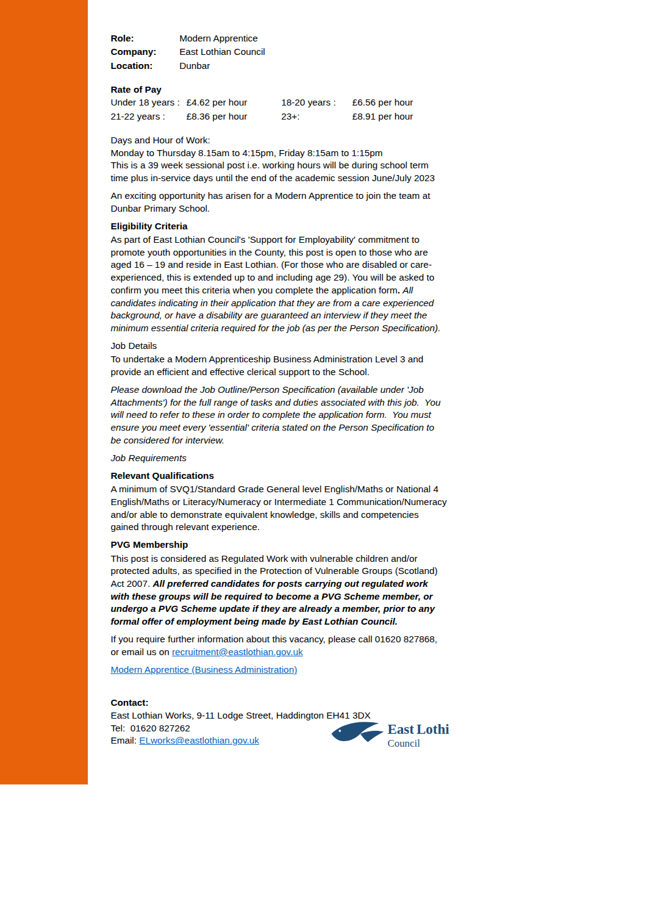| Role: | Modern Apprentice |
| Company: | East Lothian Council |
| Location: | Dunbar |
Rate of Pay
| Under 18 years : | £4.62 per hour | 18-20 years : | £6.56 per hour |
| 21-22 years : | £8.36 per hour | 23+: | £8.91 per hour |
Days and Hour of Work:
Monday to Thursday 8.15am to 4:15pm, Friday 8:15am to 1:15pm
This is a 39 week sessional post i.e. working hours will be during school term time plus in-service days until the end of the academic session June/July 2023
An exciting opportunity has arisen for a Modern Apprentice to join the team at Dunbar Primary School.
Eligibility Criteria
As part of East Lothian Council's 'Support for Employability' commitment to promote youth opportunities in the County, this post is open to those who are aged 16 – 19 and reside in East Lothian. (For those who are disabled or care-experienced, this is extended up to and including age 29). You will be asked to confirm you meet this criteria when you complete the application form. All candidates indicating in their application that they are from a care experienced background, or have a disability are guaranteed an interview if they meet the minimum essential criteria required for the job (as per the Person Specification).
Job Details
To undertake a Modern Apprenticeship Business Administration Level 3 and provide an efficient and effective clerical support to the School.
Please download the Job Outline/Person Specification (available under 'Job Attachments') for the full range of tasks and duties associated with this job. You will need to refer to these in order to complete the application form. You must ensure you meet every 'essential' criteria stated on the Person Specification to be considered for interview.
Job Requirements
Relevant Qualifications
A minimum of SVQ1/Standard Grade General level English/Maths or National 4 English/Maths or Literacy/Numeracy or Intermediate 1 Communication/Numeracy and/or able to demonstrate equivalent knowledge, skills and competencies gained through relevant experience.
PVG Membership
This post is considered as Regulated Work with vulnerable children and/or protected adults, as specified in the Protection of Vulnerable Groups (Scotland) Act 2007. All preferred candidates for posts carrying out regulated work with these groups will be required to become a PVG Scheme member, or undergo a PVG Scheme update if they are already a member, prior to any formal offer of employment being made by East Lothian Council.
If you require further information about this vacancy, please call 01620 827868, or email us on recruitment@eastlothian.gov.uk
Modern Apprentice (Business Administration)
Contact:
East Lothian Works, 9-11 Lodge Street, Haddington EH41 3DX
Tel: 01620 827262
Email: ELworks@eastlothian.gov.uk
East Lothian Council